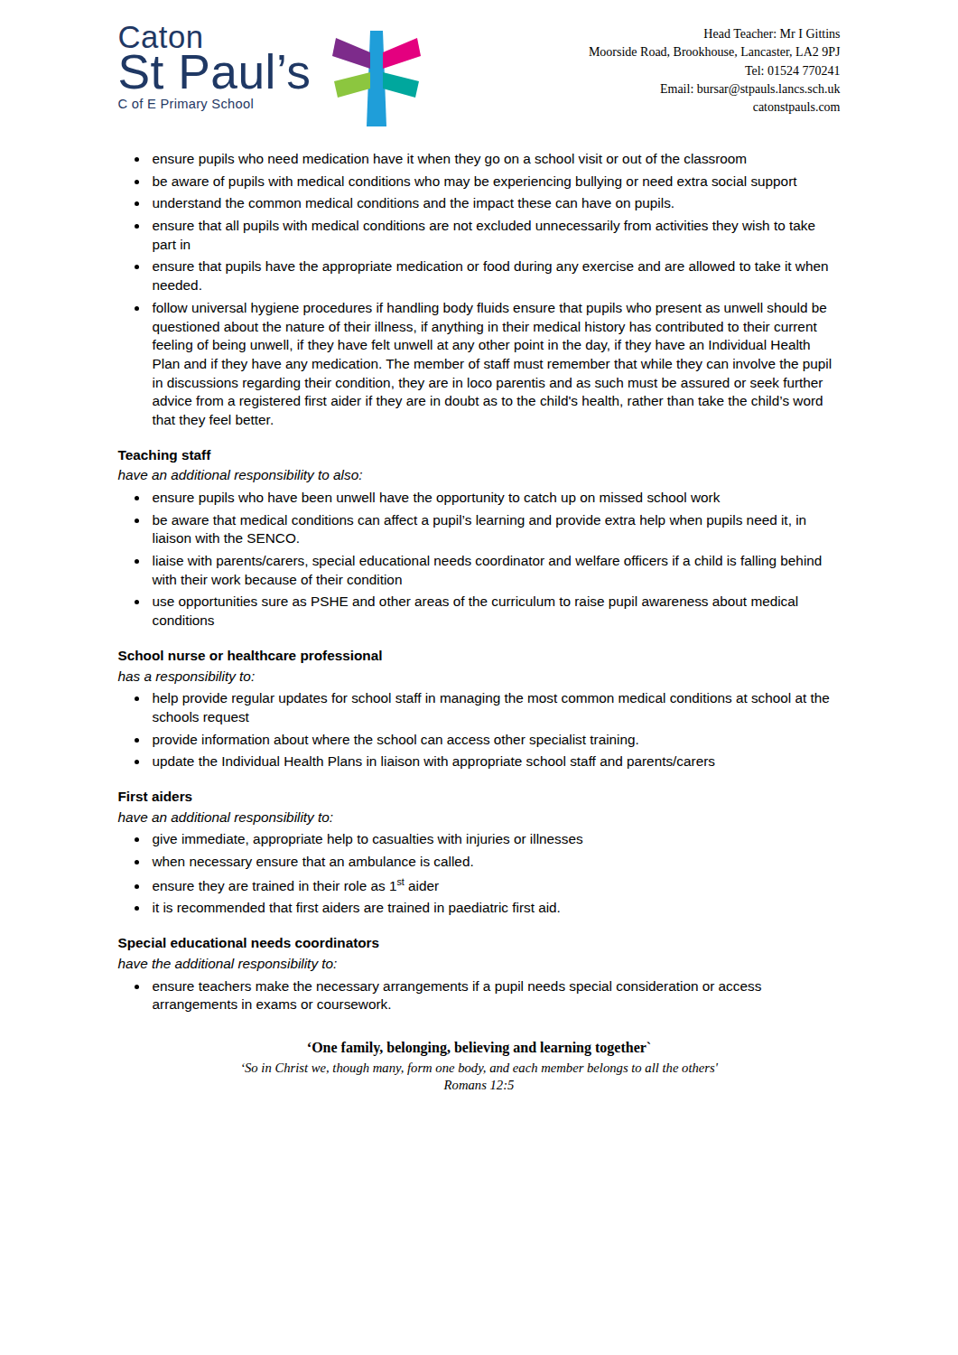Caton St Paul’s C of E Primary School
Head Teacher: Mr I Gittins
Moorside Road, Brookhouse, Lancaster, LA2 9PJ
Tel: 01524 770241
Email: bursar@stpauls.lancs.sch.uk
catonstpauls.com
ensure pupils who need medication have it when they go on a school visit or out of the classroom
be aware of pupils with medical conditions who may be experiencing bullying or need extra social support
understand the common medical conditions and the impact these can have on pupils.
ensure that all pupils with medical conditions are not excluded unnecessarily from activities they wish to take part in
ensure that pupils have the appropriate medication or food during any exercise and are allowed to take it when needed.
follow universal hygiene procedures if handling body fluids ensure that pupils who present as unwell should be questioned about the nature of their illness, if anything in their medical history has contributed to their current feeling of being unwell, if they have felt unwell at any other point in the day, if they have an Individual Health Plan and if they have any medication. The member of staff must remember that while they can involve the pupil in discussions regarding their condition, they are in loco parentis and as such must be assured or seek further advice from a registered first aider if they are in doubt as to the child's health, rather than take the child’s word that they feel better.
Teaching staff
have an additional responsibility to also:
ensure pupils who have been unwell have the opportunity to catch up on missed school work
be aware that medical conditions can affect a pupil’s learning and provide extra help when pupils need it, in liaison with the SENCO.
liaise with parents/carers, special educational needs coordinator and welfare officers if a child is falling behind with their work because of their condition
use opportunities sure as PSHE and other areas of the curriculum to raise pupil awareness about medical conditions
School nurse or healthcare professional
has a responsibility to:
help provide regular updates for school staff in managing the most common medical conditions at school at the schools request
provide information about where the school can access other specialist training.
update the Individual Health Plans in liaison with appropriate school staff and parents/carers
First aiders
have an additional responsibility to:
give immediate, appropriate help to casualties with injuries or illnesses
when necessary ensure that an ambulance is called.
ensure they are trained in their role as 1st aider
it is recommended that first aiders are trained in paediatric first aid.
Special educational needs coordinators
have the additional responsibility to:
ensure teachers make the necessary arrangements if a pupil needs special consideration or access arrangements in exams or coursework.
‘One family, belonging, believing and learning together`
‘So in Christ we, though many, form one body, and each member belongs to all the others'
Romans 12:5